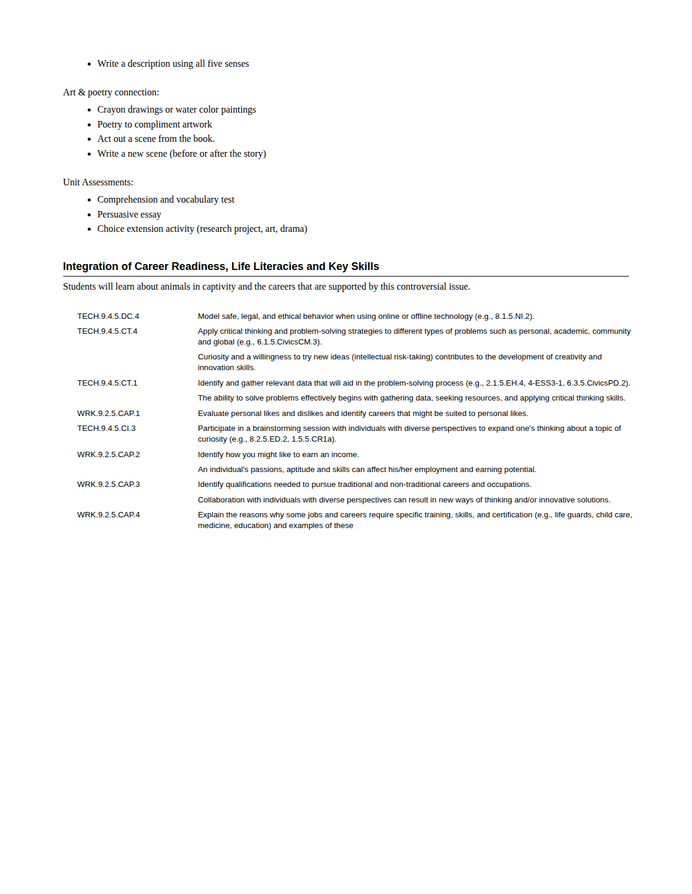Write a description using all five senses
Art & poetry connection:
Crayon drawings or water color paintings
Poetry to compliment artwork
Act out a scene from the book.
Write a new scene (before or after the story)
Unit Assessments:
Comprehension and vocabulary test
Persuasive essay
Choice extension activity (research project, art, drama)
Integration of Career Readiness, Life Literacies and Key Skills
Students will learn about animals in captivity and the careers that are supported by this controversial issue.
| TECH.9.4.5.DC.4 | Model safe, legal, and ethical behavior when using online or offline technology (e.g., 8.1.5.NI.2). |
| TECH.9.4.5.CT.4 | Apply critical thinking and problem-solving strategies to different types of problems such as personal, academic, community and global (e.g., 6.1.5.CivicsCM.3). |
| | Curiosity and a willingness to try new ideas (intellectual risk-taking) contributes to the development of creativity and innovation skills. |
| TECH.9.4.5.CT.1 | Identify and gather relevant data that will aid in the problem-solving process (e.g., 2.1.5.EH.4, 4-ESS3-1, 6.3.5.CivicsPD.2). |
| | The ability to solve problems effectively begins with gathering data, seeking resources, and applying critical thinking skills. |
| WRK.9.2.5.CAP.1 | Evaluate personal likes and dislikes and identify careers that might be suited to personal likes. |
| TECH.9.4.5.CI.3 | Participate in a brainstorming session with individuals with diverse perspectives to expand one's thinking about a topic of curiosity (e.g., 8.2.5.ED.2, 1.5.5.CR1a). |
| WRK.9.2.5.CAP.2 | Identify how you might like to earn an income. |
| | An individual's passions, aptitude and skills can affect his/her employment and earning potential. |
| WRK.9.2.5.CAP.3 | Identify qualifications needed to pursue traditional and non-traditional careers and occupations. |
| | Collaboration with individuals with diverse perspectives can result in new ways of thinking and/or innovative solutions. |
| WRK.9.2.5.CAP.4 | Explain the reasons why some jobs and careers require specific training, skills, and certification (e.g., life guards, child care, medicine, education) and examples of these |